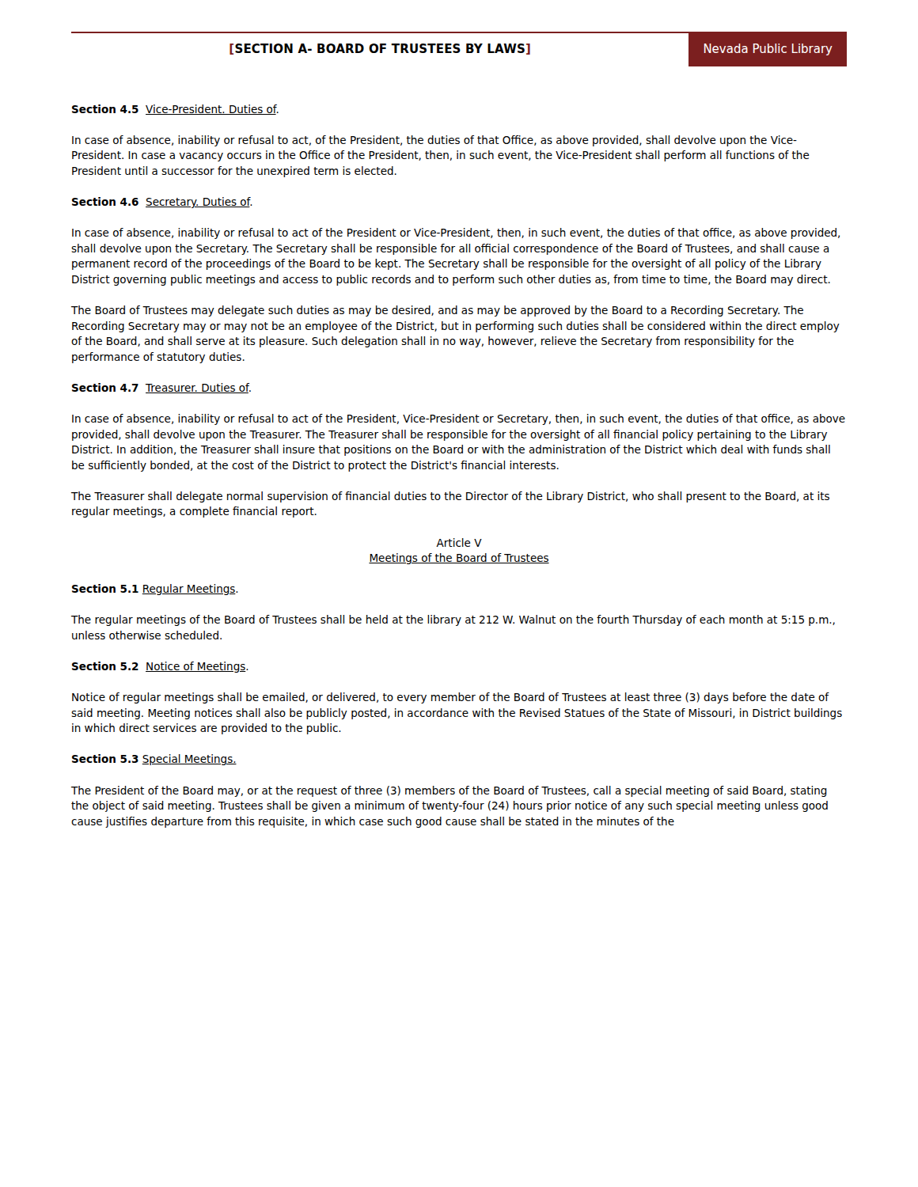[SECTION A- BOARD OF TRUSTEES BY LAWS]
Nevada Public Library
Section 4.5 Vice-President. Duties of.
In case of absence, inability or refusal to act, of the President, the duties of that Office, as above provided, shall devolve upon the Vice-President. In case a vacancy occurs in the Office of the President, then, in such event, the Vice-President shall perform all functions of the President until a successor for the unexpired term is elected.
Section 4.6 Secretary. Duties of.
In case of absence, inability or refusal to act of the President or Vice-President, then, in such event, the duties of that office, as above provided, shall devolve upon the Secretary. The Secretary shall be responsible for all official correspondence of the Board of Trustees, and shall cause a permanent record of the proceedings of the Board to be kept. The Secretary shall be responsible for the oversight of all policy of the Library District governing public meetings and access to public records and to perform such other duties as, from time to time, the Board may direct.
The Board of Trustees may delegate such duties as may be desired, and as may be approved by the Board to a Recording Secretary. The Recording Secretary may or may not be an employee of the District, but in performing such duties shall be considered within the direct employ of the Board, and shall serve at its pleasure. Such delegation shall in no way, however, relieve the Secretary from responsibility for the performance of statutory duties.
Section 4.7 Treasurer. Duties of.
In case of absence, inability or refusal to act of the President, Vice-President or Secretary, then, in such event, the duties of that office, as above provided, shall devolve upon the Treasurer. The Treasurer shall be responsible for the oversight of all financial policy pertaining to the Library District. In addition, the Treasurer shall insure that positions on the Board or with the administration of the District which deal with funds shall be sufficiently bonded, at the cost of the District to protect the District's financial interests.
The Treasurer shall delegate normal supervision of financial duties to the Director of the Library District, who shall present to the Board, at its regular meetings, a complete financial report.
Article V Meetings of the Board of Trustees
Section 5.1 Regular Meetings.
The regular meetings of the Board of Trustees shall be held at the library at 212 W. Walnut on the fourth Thursday of each month at 5:15 p.m., unless otherwise scheduled.
Section 5.2 Notice of Meetings.
Notice of regular meetings shall be emailed, or delivered, to every member of the Board of Trustees at least three (3) days before the date of said meeting. Meeting notices shall also be publicly posted, in accordance with the Revised Statues of the State of Missouri, in District buildings in which direct services are provided to the public.
Section 5.3 Special Meetings.
The President of the Board may, or at the request of three (3) members of the Board of Trustees, call a special meeting of said Board, stating the object of said meeting. Trustees shall be given a minimum of twenty-four (24) hours prior notice of any such special meeting unless good cause justifies departure from this requisite, in which case such good cause shall be stated in the minutes of the